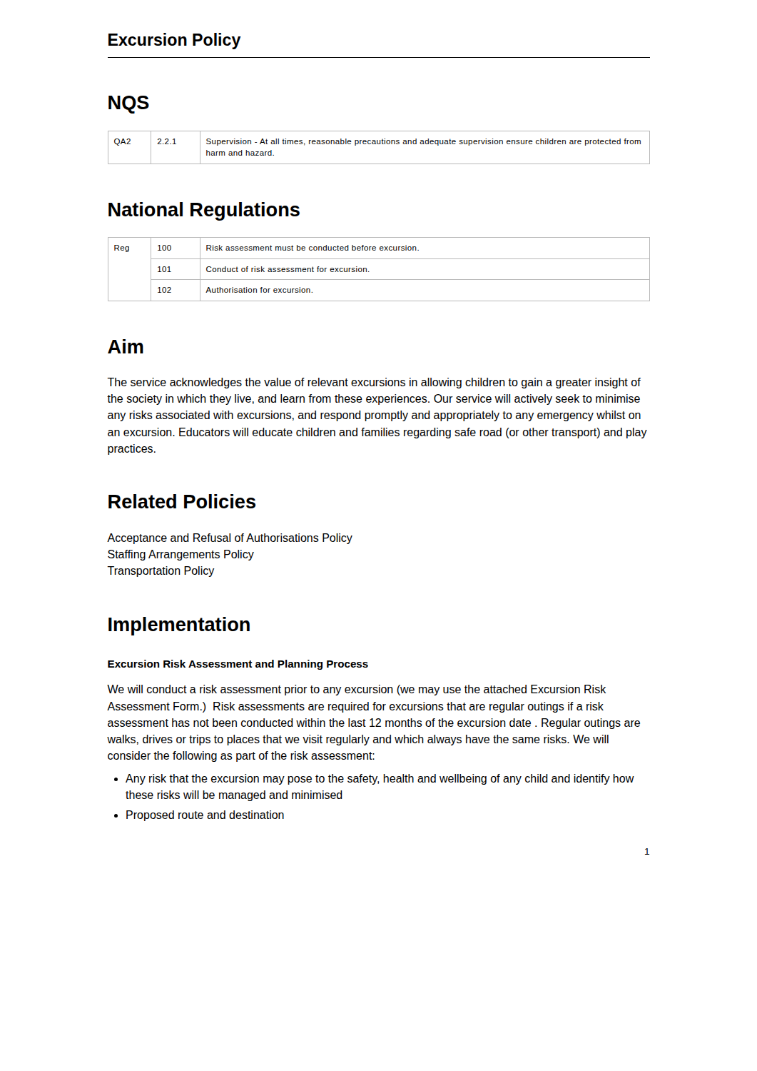Excursion Policy
NQS
| QA2 | 2.2.1 | Supervision - At all times, reasonable precautions and adequate supervision ensure children are protected from harm and hazard. |
National Regulations
| Reg | 100 | Risk assessment must be conducted before excursion. |
| 101 | Conduct of risk assessment for excursion. |
| 102 | Authorisation for excursion. |
Aim
The service acknowledges the value of relevant excursions in allowing children to gain a greater insight of the society in which they live, and learn from these experiences. Our service will actively seek to minimise any risks associated with excursions, and respond promptly and appropriately to any emergency whilst on an excursion. Educators will educate children and families regarding safe road (or other transport) and play practices.
Related Policies
Acceptance and Refusal of Authorisations Policy
Staffing Arrangements Policy
Transportation Policy
Implementation
Excursion Risk Assessment and Planning Process
We will conduct a risk assessment prior to any excursion (we may use the attached Excursion Risk Assessment Form.) Risk assessments are required for excursions that are regular outings if a risk assessment has not been conducted within the last 12 months of the excursion date . Regular outings are walks, drives or trips to places that we visit regularly and which always have the same risks. We will consider the following as part of the risk assessment:
Any risk that the excursion may pose to the safety, health and wellbeing of any child and identify how these risks will be managed and minimised
Proposed route and destination
1